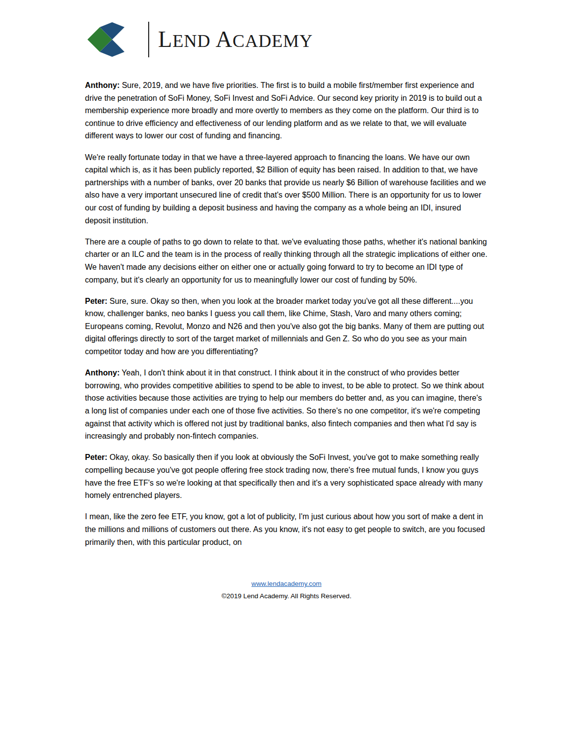LEND ACADEMY
Anthony: Sure, 2019, and we have five priorities. The first is to build a mobile first/member first experience and drive the penetration of SoFi Money, SoFi Invest and SoFi Advice. Our second key priority in 2019 is to build out a membership experience more broadly and more overtly to members as they come on the platform. Our third is to continue to drive efficiency and effectiveness of our lending platform and as we relate to that, we will evaluate different ways to lower our cost of funding and financing.
We're really fortunate today in that we have a three-layered approach to financing the loans. We have our own capital which is, as it has been publicly reported, $2 Billion of equity has been raised. In addition to that, we have partnerships with a number of banks, over 20 banks that provide us nearly $6 Billion of warehouse facilities and we also have a very important unsecured line of credit that's over $500 Million. There is an opportunity for us to lower our cost of funding by building a deposit business and having the company as a whole being an IDI, insured deposit institution.
There are a couple of paths to go down to relate to that. we've evaluating those paths, whether it's national banking charter or an ILC and the team is in the process of really thinking through all the strategic implications of either one. We haven't made any decisions either on either one or actually going forward to try to become an IDI type of company, but it's clearly an opportunity for us to meaningfully lower our cost of funding by 50%.
Peter: Sure, sure. Okay so then, when you look at the broader market today you've got all these different....you know, challenger banks, neo banks I guess you call them, like Chime, Stash, Varo and many others coming; Europeans coming, Revolut, Monzo and N26 and then you've also got the big banks. Many of them are putting out digital offerings directly to sort of the target market of millennials and Gen Z. So who do you see as your main competitor today and how are you differentiating?
Anthony: Yeah, I don't think about it in that construct. I think about it in the construct of who provides better borrowing, who provides competitive abilities to spend to be able to invest, to be able to protect. So we think about those activities because those activities are trying to help our members do better and, as you can imagine, there's a long list of companies under each one of those five activities. So there's no one competitor, it's we're competing against that activity which is offered not just by traditional banks, also fintech companies and then what I'd say is increasingly and probably non-fintech companies.
Peter: Okay, okay. So basically then if you look at obviously the SoFi Invest, you've got to make something really compelling because you've got people offering free stock trading now, there's free mutual funds, I know you guys have the free ETF's so we're looking at that specifically then and it's a very sophisticated space already with many homely entrenched players.
I mean, like the zero fee ETF, you know, got a lot of publicity, I'm just curious about how you sort of make a dent in the millions and millions of customers out there. As you know, it's not easy to get people to switch, are you focused primarily then, with this particular product, on
www.lendacademy.com
©2019 Lend Academy. All Rights Reserved.